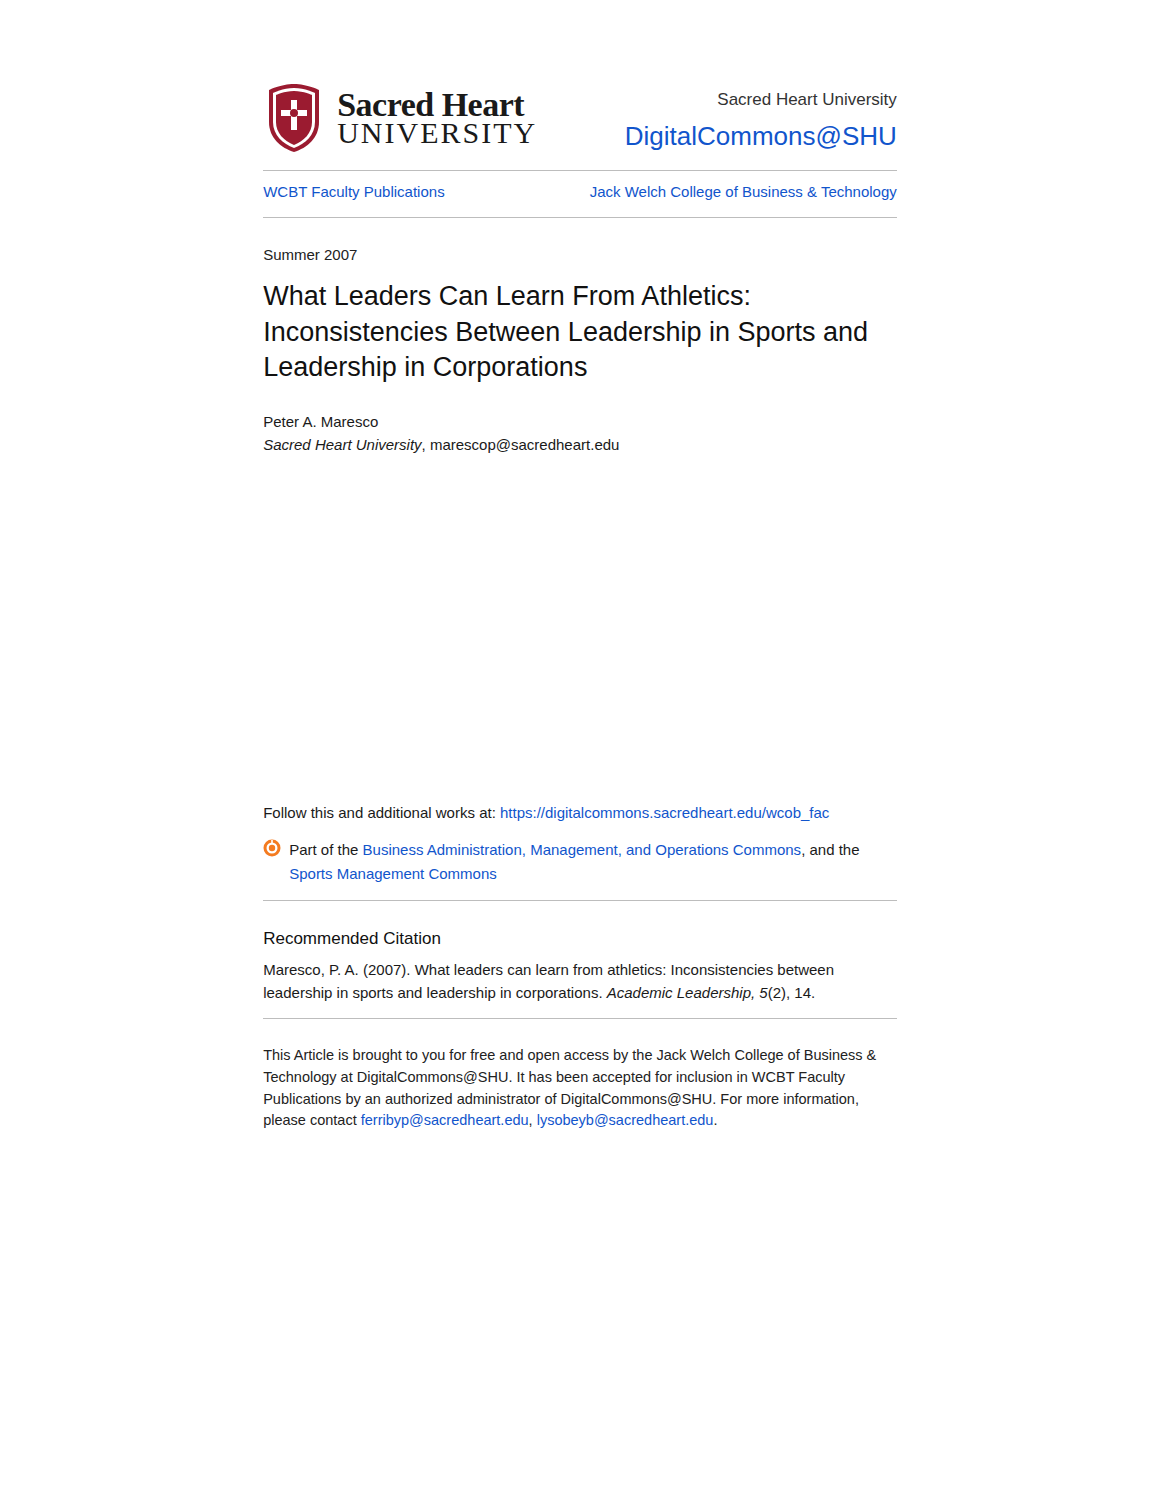Sacred Heart UNIVERSITY
Sacred Heart University
DigitalCommons@SHU
WCBT Faculty Publications
Jack Welch College of Business & Technology
Summer 2007
What Leaders Can Learn From Athletics: Inconsistencies Between Leadership in Sports and Leadership in Corporations
Peter A. Maresco
Sacred Heart University, marescop@sacredheart.edu
Follow this and additional works at: https://digitalcommons.sacredheart.edu/wcob_fac
Part of the Business Administration, Management, and Operations Commons, and the Sports Management Commons
Recommended Citation
Maresco, P. A. (2007). What leaders can learn from athletics: Inconsistencies between leadership in sports and leadership in corporations. Academic Leadership, 5(2), 14.
This Article is brought to you for free and open access by the Jack Welch College of Business & Technology at DigitalCommons@SHU. It has been accepted for inclusion in WCBT Faculty Publications by an authorized administrator of DigitalCommons@SHU. For more information, please contact ferribyp@sacredheart.edu, lysobeyb@sacredheart.edu.